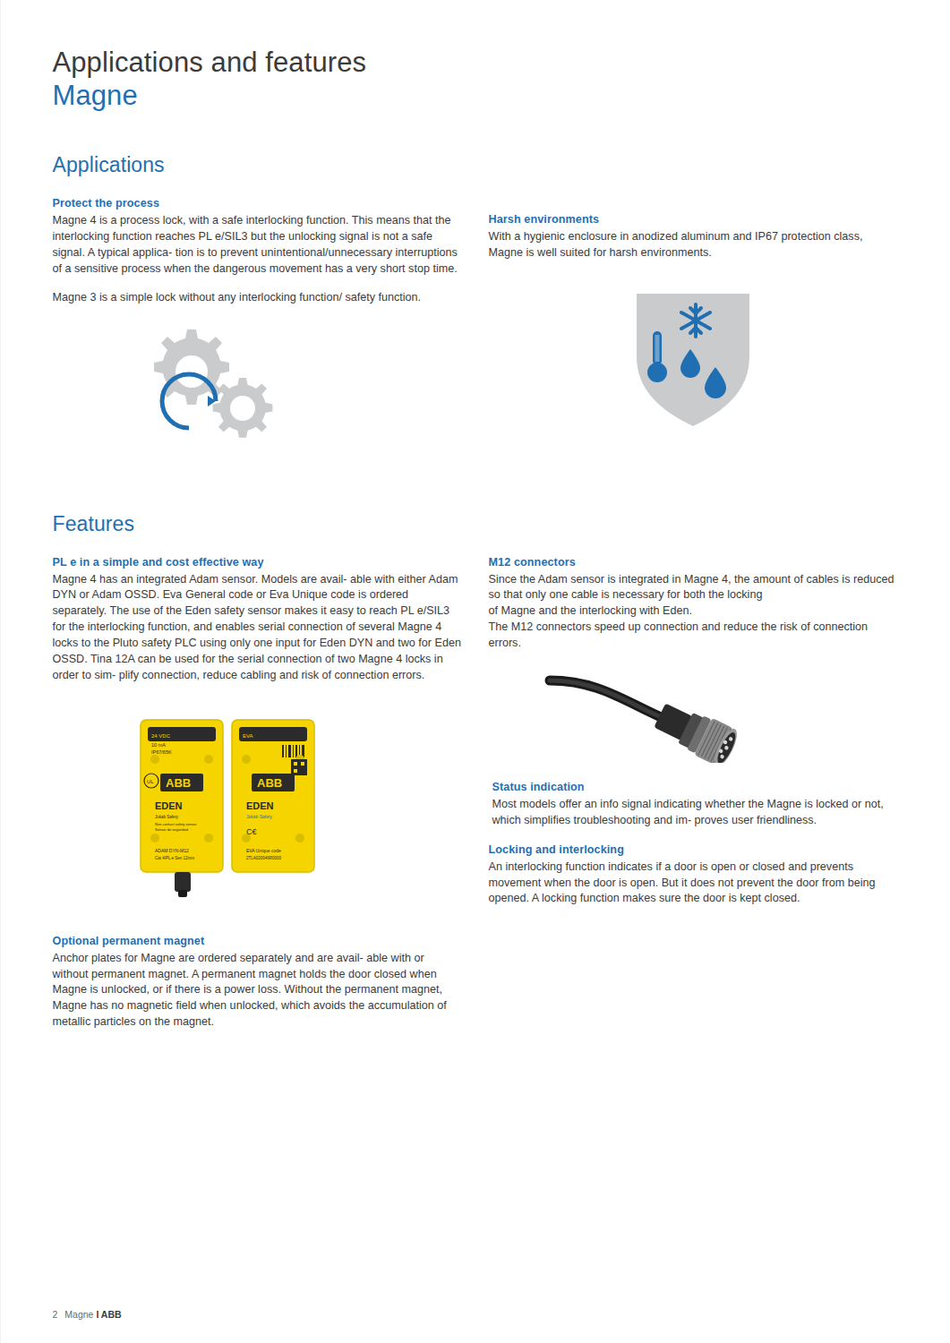Applications and features Magne
Applications
Protect the process
Magne 4 is a process lock, with a safe interlocking function. This means that the interlocking function reaches PL e/SIL3 but the unlocking signal is not a safe signal. A typical applica- tion is to prevent unintentional/unnecessary interruptions of a sensitive process when the dangerous movement has a very short stop time.
Magne 3 is a simple lock without any interlocking function/ safety function.
Harsh environments
With a hygienic enclosure in anodized aluminum and IP67 protection class, Magne is well suited for harsh environments.
Features
PL e in a simple and cost effective way
Magne 4 has an integrated Adam sensor. Models are avail- able with either Adam DYN or Adam OSSD. Eva General code or Eva Unique code is ordered separately. The use of the Eden safety sensor makes it easy to reach PL e/SIL3 for the interlocking function, and enables serial connection of several Magne 4 locks to the Pluto safety PLC using only one input for Eden DYN and two for Eden OSSD. Tina 12A can be used for the serial connection of two Magne 4 locks in order to sim- plify connection, reduce cabling and risk of connection errors.
24 VDC 10 mA IP67/65K ABB UL EDEN Jokab Safety Non-contact safety sensor Sensor de seguridad ADAM DYN-M12 Cat 4/PL e Sen 12mm EVA ABB EDEN Jokab Safety C€ EVA Unique code 2TLA020046R0000
Optional permanent magnet
Anchor plates for Magne are ordered separately and are avail- able with or without permanent magnet. A permanent magnet holds the door closed when Magne is unlocked, or if there is a power loss. Without the permanent magnet, Magne has no magnetic field when unlocked, which avoids the accumulation of metallic particles on the magnet.
M12 connectors
Since the Adam sensor is integrated in Magne 4, the amount of cables is reduced so that only one cable is necessary for both the locking
of Magne and the interlocking with Eden.
The M12 connectors speed up connection and reduce the risk of connection errors.
Status indication
Most models offer an info signal indicating whether the Magne is locked or not, which simplifies troubleshooting and im- proves user friendliness.
Locking and interlocking
An interlocking function indicates if a door is open or closed and prevents movement when the door is open. But it does not prevent the door from being opened. A locking function makes sure the door is kept closed.
2 Magne I ABB